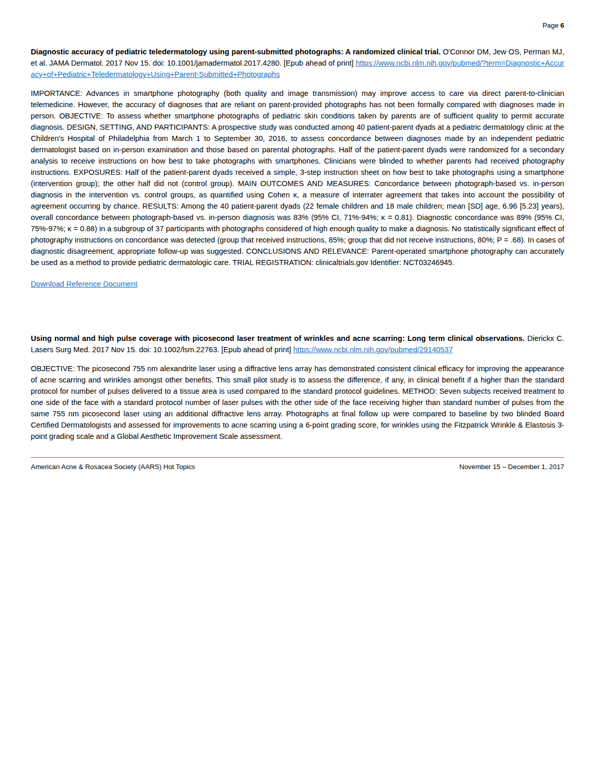Page 6
Diagnostic accuracy of pediatric teledermatology using parent-submitted photographs: A randomized clinical trial. O'Connor DM, Jew OS, Perman MJ, et al. JAMA Dermatol. 2017 Nov 15. doi: 10.1001/jamadermatol.2017.4280. [Epub ahead of print] https://www.ncbi.nlm.nih.gov/pubmed/?term=Diagnostic+Accuracy+of+Pediatric+Teledermatology+Using+Parent-Submitted+Photographs
IMPORTANCE: Advances in smartphone photography (both quality and image transmission) may improve access to care via direct parent-to-clinician telemedicine. However, the accuracy of diagnoses that are reliant on parent-provided photographs has not been formally compared with diagnoses made in person. OBJECTIVE: To assess whether smartphone photographs of pediatric skin conditions taken by parents are of sufficient quality to permit accurate diagnosis. DESIGN, SETTING, AND PARTICIPANTS: A prospective study was conducted among 40 patient-parent dyads at a pediatric dermatology clinic at the Children's Hospital of Philadelphia from March 1 to September 30, 2016, to assess concordance between diagnoses made by an independent pediatric dermatologist based on in-person examination and those based on parental photographs. Half of the patient-parent dyads were randomized for a secondary analysis to receive instructions on how best to take photographs with smartphones. Clinicians were blinded to whether parents had received photography instructions. EXPOSURES: Half of the patient-parent dyads received a simple, 3-step instruction sheet on how best to take photographs using a smartphone (intervention group); the other half did not (control group). MAIN OUTCOMES AND MEASURES: Concordance between photograph-based vs. in-person diagnosis in the intervention vs. control groups, as quantified using Cohen κ, a measure of interrater agreement that takes into account the possibility of agreement occurring by chance. RESULTS: Among the 40 patient-parent dyads (22 female children and 18 male children; mean [SD] age, 6.96 [5.23] years), overall concordance between photograph-based vs. in-person diagnosis was 83% (95% CI, 71%-94%; κ = 0.81). Diagnostic concordance was 89% (95% CI, 75%-97%; κ = 0.88) in a subgroup of 37 participants with photographs considered of high enough quality to make a diagnosis. No statistically significant effect of photography instructions on concordance was detected (group that received instructions, 85%; group that did not receive instructions, 80%; P = .68). In cases of diagnostic disagreement, appropriate follow-up was suggested. CONCLUSIONS AND RELEVANCE: Parent-operated smartphone photography can accurately be used as a method to provide pediatric dermatologic care. TRIAL REGISTRATION: clinicaltrials.gov Identifier: NCT03246945.
Download Reference Document
Using normal and high pulse coverage with picosecond laser treatment of wrinkles and acne scarring: Long term clinical observations. Dierickx C. Lasers Surg Med. 2017 Nov 15. doi: 10.1002/lsm.22763. [Epub ahead of print] https://www.ncbi.nlm.nih.gov/pubmed/29140537
OBJECTIVE: The picosecond 755 nm alexandrite laser using a diffractive lens array has demonstrated consistent clinical efficacy for improving the appearance of acne scarring and wrinkles amongst other benefits. This small pilot study is to assess the difference, if any, in clinical benefit if a higher than the standard protocol for number of pulses delivered to a tissue area is used compared to the standard protocol guidelines. METHOD: Seven subjects received treatment to one side of the face with a standard protocol number of laser pulses with the other side of the face receiving higher than standard number of pulses from the same 755 nm picosecond laser using an additional diffractive lens array. Photographs at final follow up were compared to baseline by two blinded Board Certified Dermatologists and assessed for improvements to acne scarring using a 6-point grading score, for wrinkles using the Fitzpatrick Wrinkle & Elastosis 3-point grading scale and a Global Aesthetic Improvement Scale assessment.
American Acne & Rosacea Society (AARS) Hot Topics November 15 – December 1, 2017